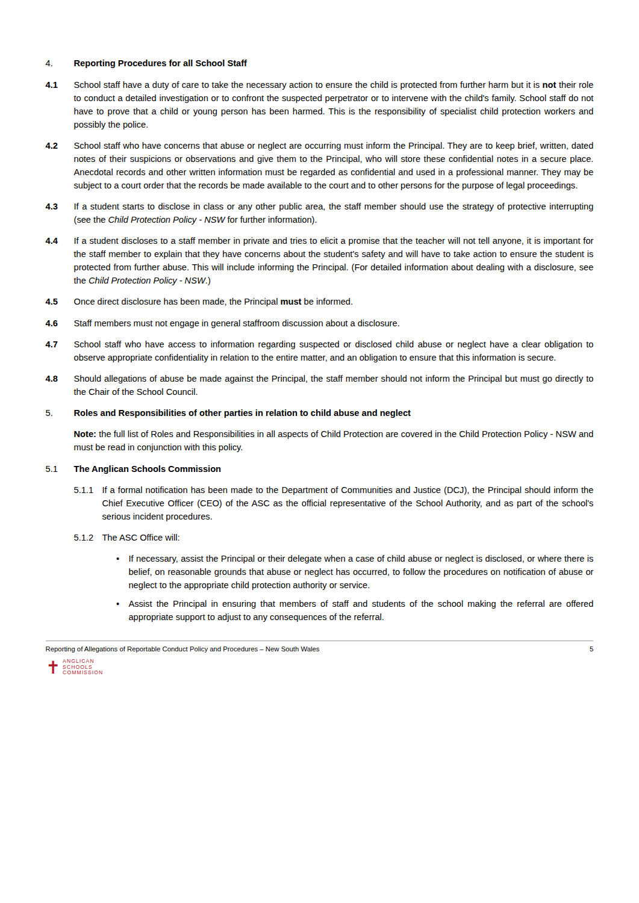4. Reporting Procedures for all School Staff
4.1 School staff have a duty of care to take the necessary action to ensure the child is protected from further harm but it is not their role to conduct a detailed investigation or to confront the suspected perpetrator or to intervene with the child's family. School staff do not have to prove that a child or young person has been harmed. This is the responsibility of specialist child protection workers and possibly the police.
4.2 School staff who have concerns that abuse or neglect are occurring must inform the Principal. They are to keep brief, written, dated notes of their suspicions or observations and give them to the Principal, who will store these confidential notes in a secure place. Anecdotal records and other written information must be regarded as confidential and used in a professional manner. They may be subject to a court order that the records be made available to the court and to other persons for the purpose of legal proceedings.
4.3 If a student starts to disclose in class or any other public area, the staff member should use the strategy of protective interrupting (see the Child Protection Policy - NSW for further information).
4.4 If a student discloses to a staff member in private and tries to elicit a promise that the teacher will not tell anyone, it is important for the staff member to explain that they have concerns about the student's safety and will have to take action to ensure the student is protected from further abuse. This will include informing the Principal. (For detailed information about dealing with a disclosure, see the Child Protection Policy - NSW.)
4.5 Once direct disclosure has been made, the Principal must be informed.
4.6 Staff members must not engage in general staffroom discussion about a disclosure.
4.7 School staff who have access to information regarding suspected or disclosed child abuse or neglect have a clear obligation to observe appropriate confidentiality in relation to the entire matter, and an obligation to ensure that this information is secure.
4.8 Should allegations of abuse be made against the Principal, the staff member should not inform the Principal but must go directly to the Chair of the School Council.
5. Roles and Responsibilities of other parties in relation to child abuse and neglect
Note: the full list of Roles and Responsibilities in all aspects of Child Protection are covered in the Child Protection Policy - NSW and must be read in conjunction with this policy.
5.1 The Anglican Schools Commission
5.1.1 If a formal notification has been made to the Department of Communities and Justice (DCJ), the Principal should inform the Chief Executive Officer (CEO) of the ASC as the official representative of the School Authority, and as part of the school's serious incident procedures.
5.1.2 The ASC Office will:
If necessary, assist the Principal or their delegate when a case of child abuse or neglect is disclosed, or where there is belief, on reasonable grounds that abuse or neglect has occurred, to follow the procedures on notification of abuse or neglect to the appropriate child protection authority or service.
Assist the Principal in ensuring that members of staff and students of the school making the referral are offered appropriate support to adjust to any consequences of the referral.
Reporting of Allegations of Reportable Conduct Policy and Procedures – New South Wales
✝ Anglican
Schools
Commission
5